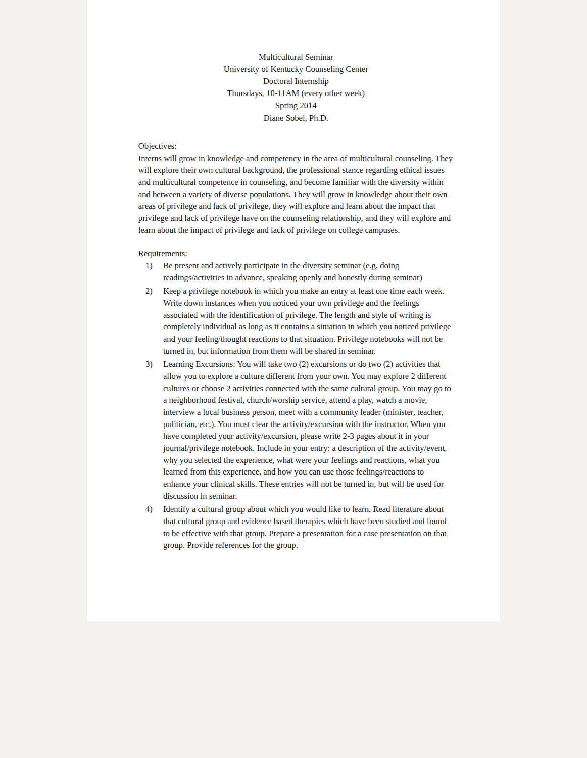Multicultural Seminar
University of Kentucky Counseling Center
Doctoral Internship
Thursdays, 10-11AM (every other week)
Spring 2014
Diane Sobel, Ph.D.
Objectives:
Interns will grow in knowledge and competency in the area of multicultural counseling. They will explore their own cultural background, the professional stance regarding ethical issues and multicultural competence in counseling, and become familiar with the diversity within and between a variety of diverse populations. They will grow in knowledge about their own areas of privilege and lack of privilege, they will explore and learn about the impact that privilege and lack of privilege have on the counseling relationship, and they will explore and learn about the impact of privilege and lack of privilege on college campuses.
Requirements:
Be present and actively participate in the diversity seminar (e.g. doing readings/activities in advance, speaking openly and honestly during seminar)
Keep a privilege notebook in which you make an entry at least one time each week. Write down instances when you noticed your own privilege and the feelings associated with the identification of privilege. The length and style of writing is completely individual as long as it contains a situation in which you noticed privilege and your feeling/thought reactions to that situation. Privilege notebooks will not be turned in, but information from them will be shared in seminar.
Learning Excursions: You will take two (2) excursions or do two (2) activities that allow you to explore a culture different from your own. You may explore 2 different cultures or choose 2 activities connected with the same cultural group. You may go to a neighborhood festival, church/worship service, attend a play, watch a movie, interview a local business person, meet with a community leader (minister, teacher, politician, etc.). You must clear the activity/excursion with the instructor. When you have completed your activity/excursion, please write 2-3 pages about it in your journal/privilege notebook. Include in your entry: a description of the activity/event, why you selected the experience, what were your feelings and reactions, what you learned from this experience, and how you can use those feelings/reactions to enhance your clinical skills. These entries will not be turned in, but will be used for discussion in seminar.
Identify a cultural group about which you would like to learn. Read literature about that cultural group and evidence based therapies which have been studied and found to be effective with that group. Prepare a presentation for a case presentation on that group. Provide references for the group.